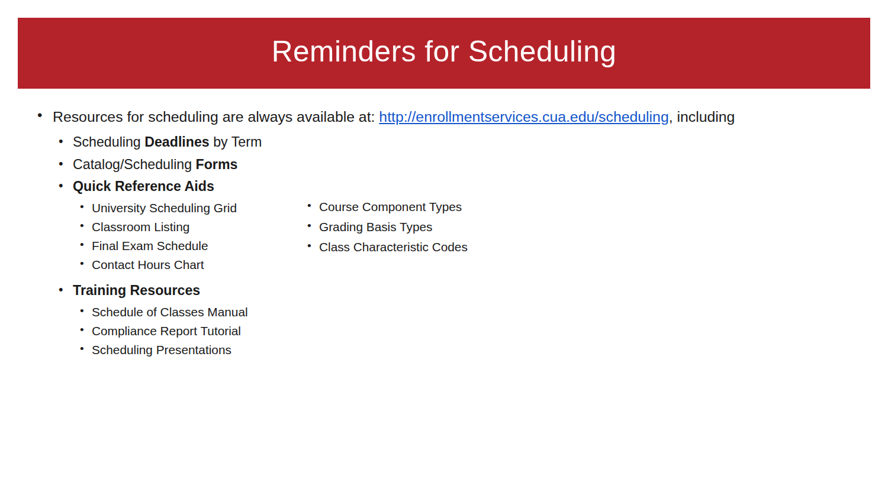Reminders for Scheduling
Resources for scheduling are always available at: http://enrollmentservices.cua.edu/scheduling, including
Scheduling Deadlines by Term
Catalog/Scheduling Forms
Quick Reference Aids
University Scheduling Grid
Classroom Listing
Final Exam Schedule
Contact Hours Chart
Course Component Types
Grading Basis Types
Class Characteristic Codes
Training Resources
Schedule of Classes Manual
Compliance Report Tutorial
Scheduling Presentations